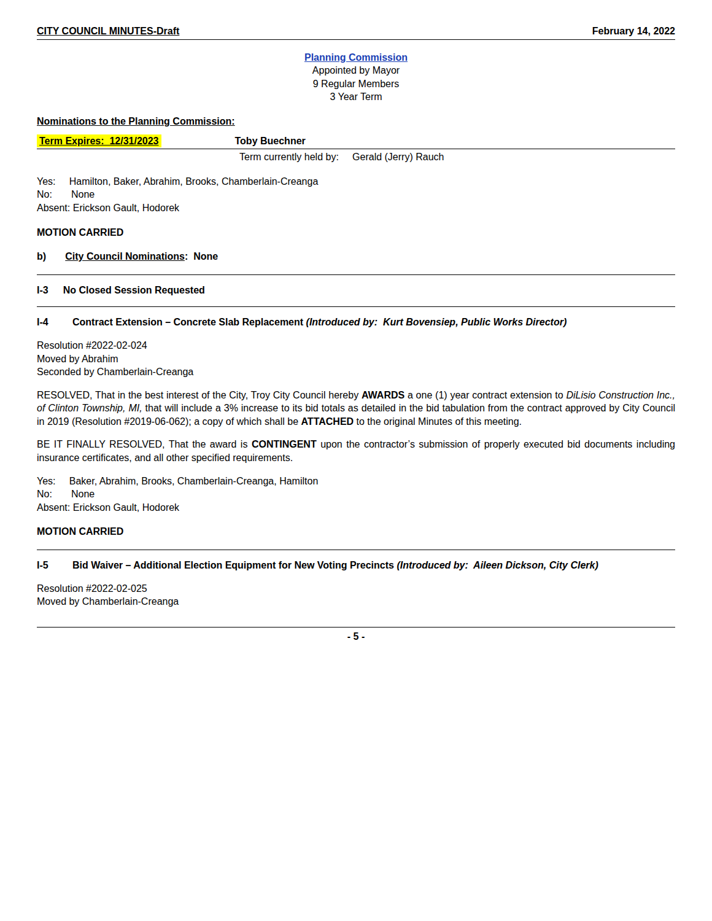CITY COUNCIL MINUTES-Draft February 14, 2022
Planning Commission
Appointed by Mayor
9 Regular Members
3 Year Term
Nominations to the Planning Commission:
Term Expires: 12/31/2023 Toby Buechner
Term currently held by: Gerald (Jerry) Rauch
Yes: Hamilton, Baker, Abrahim, Brooks, Chamberlain-Creanga
No: None
Absent: Erickson Gault, Hodorek
MOTION CARRIED
b) City Council Nominations: None
I-3 No Closed Session Requested
I-4 Contract Extension – Concrete Slab Replacement (Introduced by: Kurt Bovensiep, Public Works Director)
Resolution #2022-02-024
Moved by Abrahim
Seconded by Chamberlain-Creanga
RESOLVED, That in the best interest of the City, Troy City Council hereby AWARDS a one (1) year contract extension to DiLisio Construction Inc., of Clinton Township, MI, that will include a 3% increase to its bid totals as detailed in the bid tabulation from the contract approved by City Council in 2019 (Resolution #2019-06-062); a copy of which shall be ATTACHED to the original Minutes of this meeting.
BE IT FINALLY RESOLVED, That the award is CONTINGENT upon the contractor’s submission of properly executed bid documents including insurance certificates, and all other specified requirements.
Yes: Baker, Abrahim, Brooks, Chamberlain-Creanga, Hamilton
No: None
Absent: Erickson Gault, Hodorek
MOTION CARRIED
I-5 Bid Waiver – Additional Election Equipment for New Voting Precincts (Introduced by: Aileen Dickson, City Clerk)
Resolution #2022-02-025
Moved by Chamberlain-Creanga
- 5 -